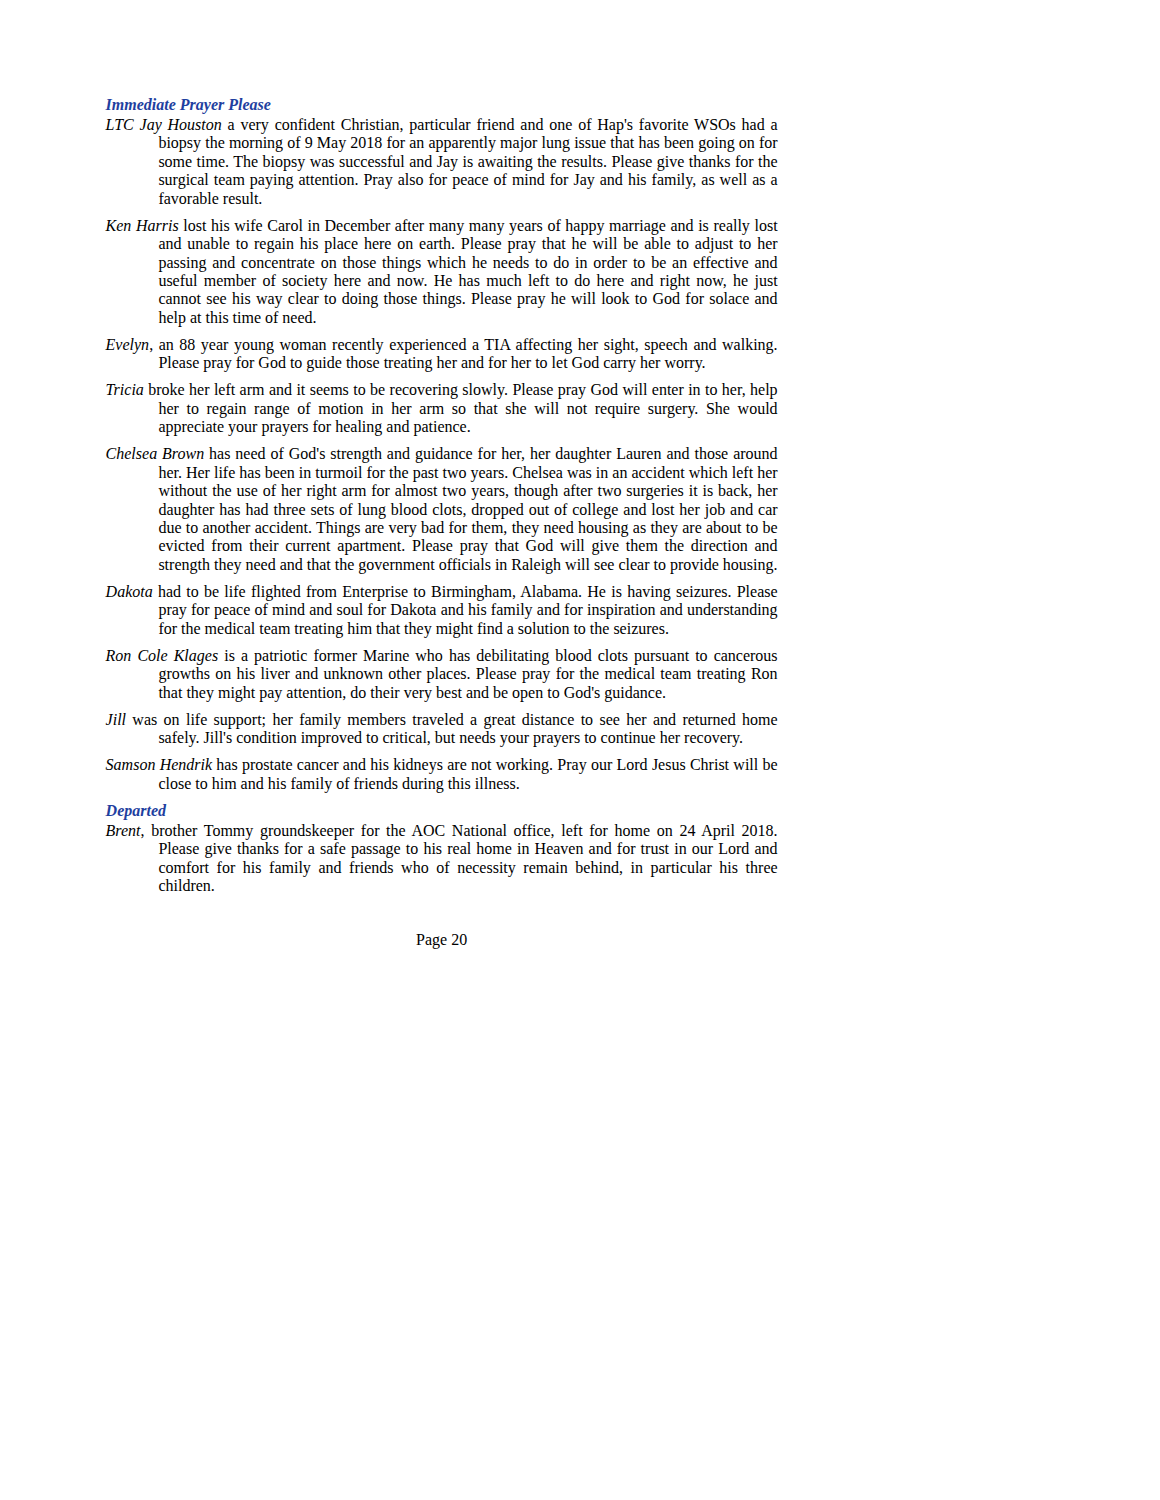Immediate Prayer Please
LTC Jay Houston a very confident Christian, particular friend and one of Hap's favorite WSOs had a biopsy the morning of 9 May 2018 for an apparently major lung issue that has been going on for some time. The biopsy was successful and Jay is awaiting the results. Please give thanks for the surgical team paying attention. Pray also for peace of mind for Jay and his family, as well as a favorable result.
Ken Harris lost his wife Carol in December after many many years of happy marriage and is really lost and unable to regain his place here on earth. Please pray that he will be able to adjust to her passing and concentrate on those things which he needs to do in order to be an effective and useful member of society here and now. He has much left to do here and right now, he just cannot see his way clear to doing those things. Please pray he will look to God for solace and help at this time of need.
Evelyn, an 88 year young woman recently experienced a TIA affecting her sight, speech and walking. Please pray for God to guide those treating her and for her to let God carry her worry.
Tricia broke her left arm and it seems to be recovering slowly. Please pray God will enter in to her, help her to regain range of motion in her arm so that she will not require surgery. She would appreciate your prayers for healing and patience.
Chelsea Brown has need of God's strength and guidance for her, her daughter Lauren and those around her. Her life has been in turmoil for the past two years. Chelsea was in an accident which left her without the use of her right arm for almost two years, though after two surgeries it is back, her daughter has had three sets of lung blood clots, dropped out of college and lost her job and car due to another accident. Things are very bad for them, they need housing as they are about to be evicted from their current apartment. Please pray that God will give them the direction and strength they need and that the government officials in Raleigh will see clear to provide housing.
Dakota had to be life flighted from Enterprise to Birmingham, Alabama. He is having seizures. Please pray for peace of mind and soul for Dakota and his family and for inspiration and understanding for the medical team treating him that they might find a solution to the seizures.
Ron Cole Klages is a patriotic former Marine who has debilitating blood clots pursuant to cancerous growths on his liver and unknown other places. Please pray for the medical team treating Ron that they might pay attention, do their very best and be open to God's guidance.
Jill was on life support; her family members traveled a great distance to see her and returned home safely. Jill's condition improved to critical, but needs your prayers to continue her recovery.
Samson Hendrik has prostate cancer and his kidneys are not working. Pray our Lord Jesus Christ will be close to him and his family of friends during this illness.
Departed
Brent, brother Tommy groundskeeper for the AOC National office, left for home on 24 April 2018. Please give thanks for a safe passage to his real home in Heaven and for trust in our Lord and comfort for his family and friends who of necessity remain behind, in particular his three children.
Page 20